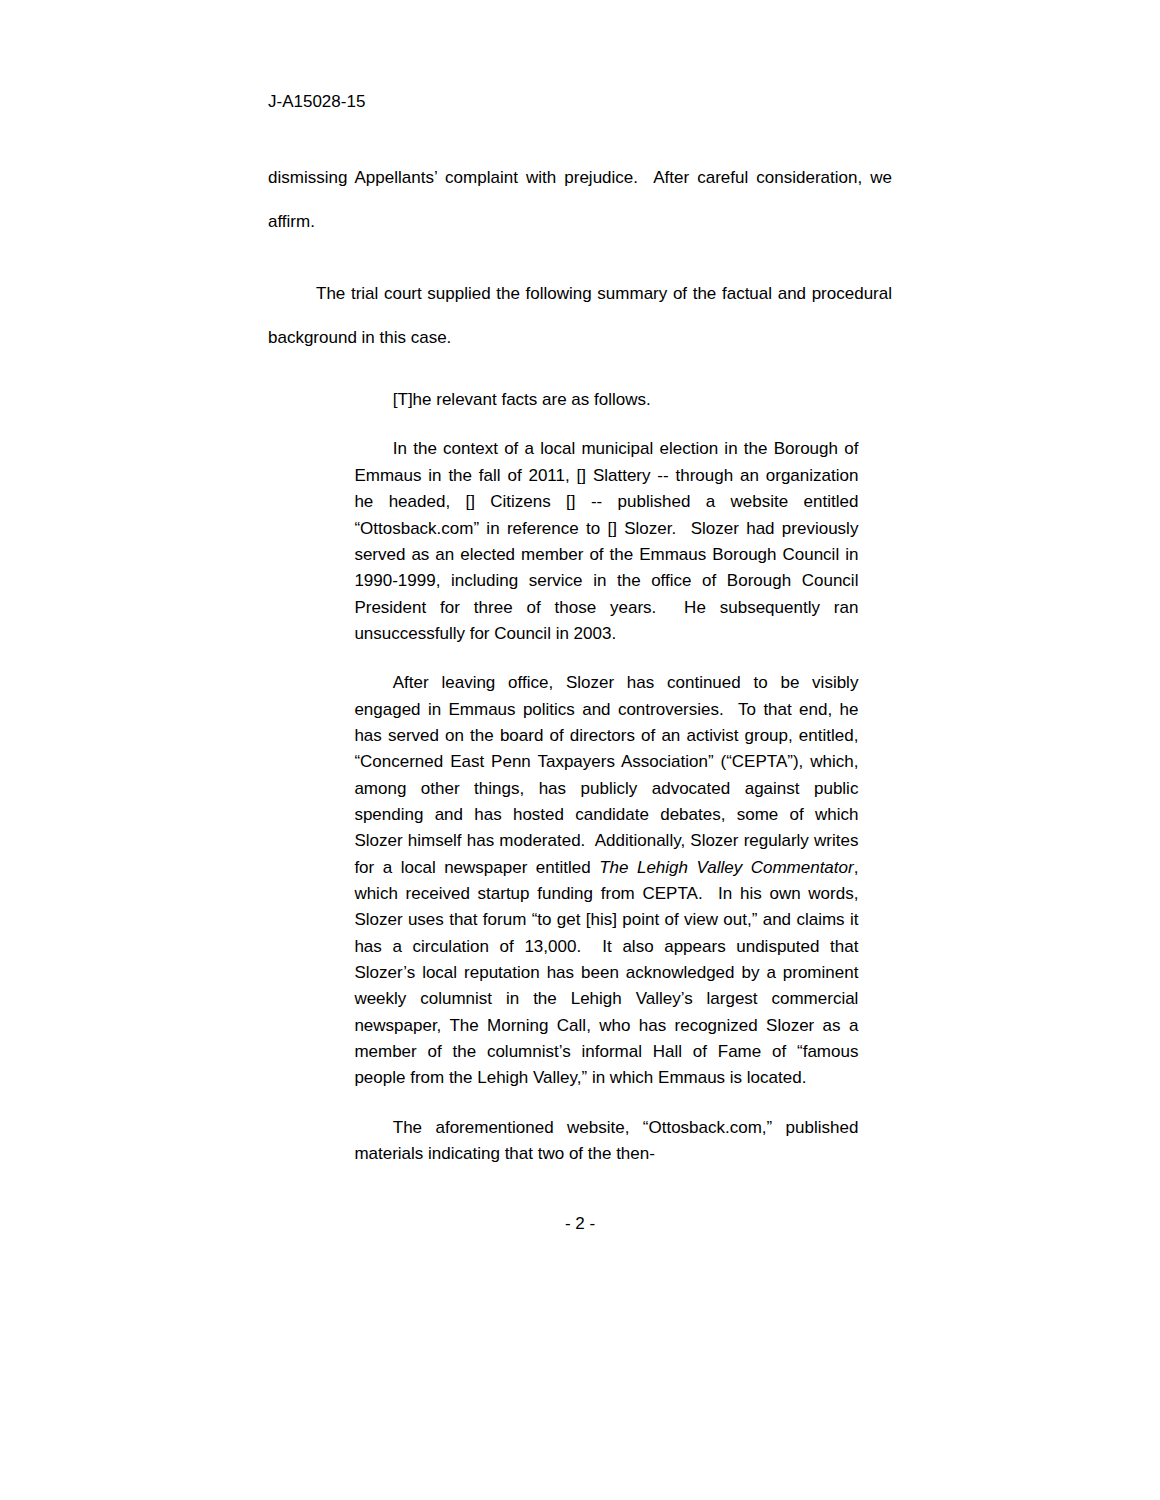J-A15028-15
dismissing Appellants’ complaint with prejudice. After careful consideration, we affirm.
The trial court supplied the following summary of the factual and procedural background in this case.
[T]he relevant facts are as follows.
In the context of a local municipal election in the Borough of Emmaus in the fall of 2011, [] Slattery -- through an organization he headed, [] Citizens [] -- published a website entitled “Ottosback.com” in reference to [] Slozer. Slozer had previously served as an elected member of the Emmaus Borough Council in 1990-1999, including service in the office of Borough Council President for three of those years. He subsequently ran unsuccessfully for Council in 2003.
After leaving office, Slozer has continued to be visibly engaged in Emmaus politics and controversies. To that end, he has served on the board of directors of an activist group, entitled, “Concerned East Penn Taxpayers Association” (“CEPTA”), which, among other things, has publicly advocated against public spending and has hosted candidate debates, some of which Slozer himself has moderated. Additionally, Slozer regularly writes for a local newspaper entitled The Lehigh Valley Commentator, which received startup funding from CEPTA. In his own words, Slozer uses that forum “to get [his] point of view out,” and claims it has a circulation of 13,000. It also appears undisputed that Slozer’s local reputation has been acknowledged by a prominent weekly columnist in the Lehigh Valley’s largest commercial newspaper, The Morning Call, who has recognized Slozer as a member of the columnist’s informal Hall of Fame of “famous people from the Lehigh Valley,” in which Emmaus is located.
The aforementioned website, “Ottosback.com,” published materials indicating that two of the then-
- 2 -